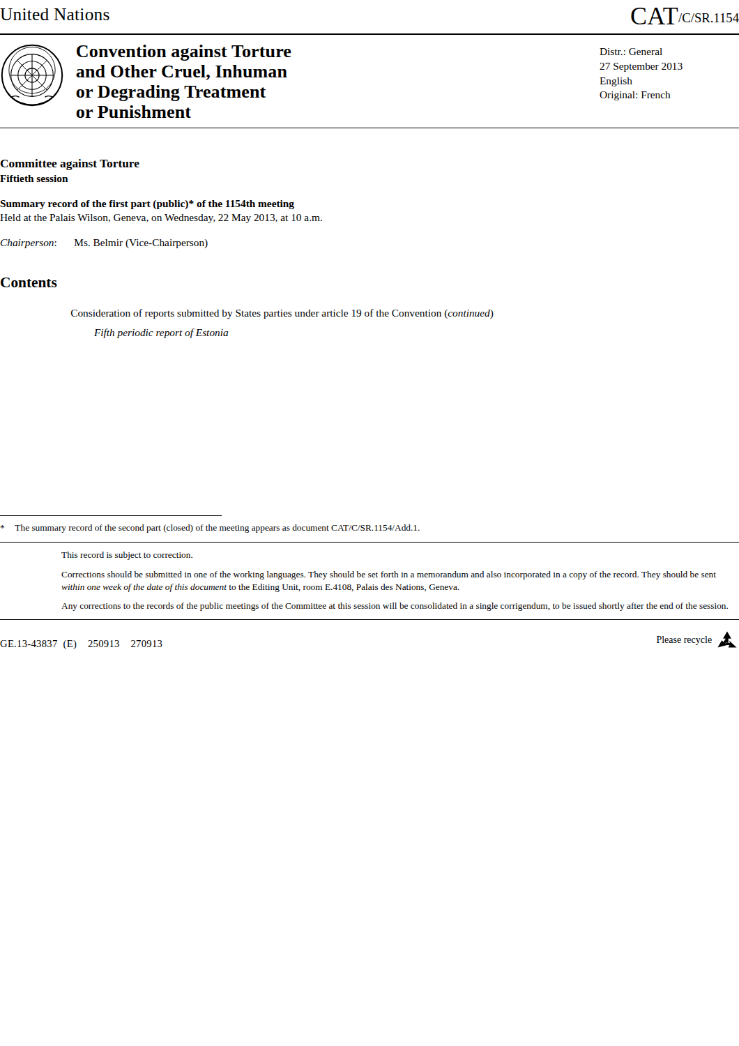United Nations
CAT/C/SR.1154
Convention against Torture
and Other Cruel, Inhuman
or Degrading Treatment
or Punishment
Distr.: General
27 September 2013
English
Original: French
Committee against Torture
Fiftieth session
Summary record of the first part (public)* of the 1154th meeting
Held at the Palais Wilson, Geneva, on Wednesday, 22 May 2013, at 10 a.m.
Chairperson: Ms. Belmir (Vice-Chairperson)
Contents
Consideration of reports submitted by States parties under article 19 of the Convention (continued)
Fifth periodic report of Estonia
*The summary record of the second part (closed) of the meeting appears as document CAT/C/SR.1154/Add.1.
This record is subject to correction.
Corrections should be submitted in one of the working languages. They should be set forth in a memorandum and also incorporated in a copy of the record. They should be sent within one week of the date of this document to the Editing Unit, room E.4108, Palais des Nations, Geneva.
Any corrections to the records of the public meetings of the Committee at this session will be consolidated in a single corrigendum, to be issued shortly after the end of the session.
GE.13-43837 (E) 250913 270913
Please recycle